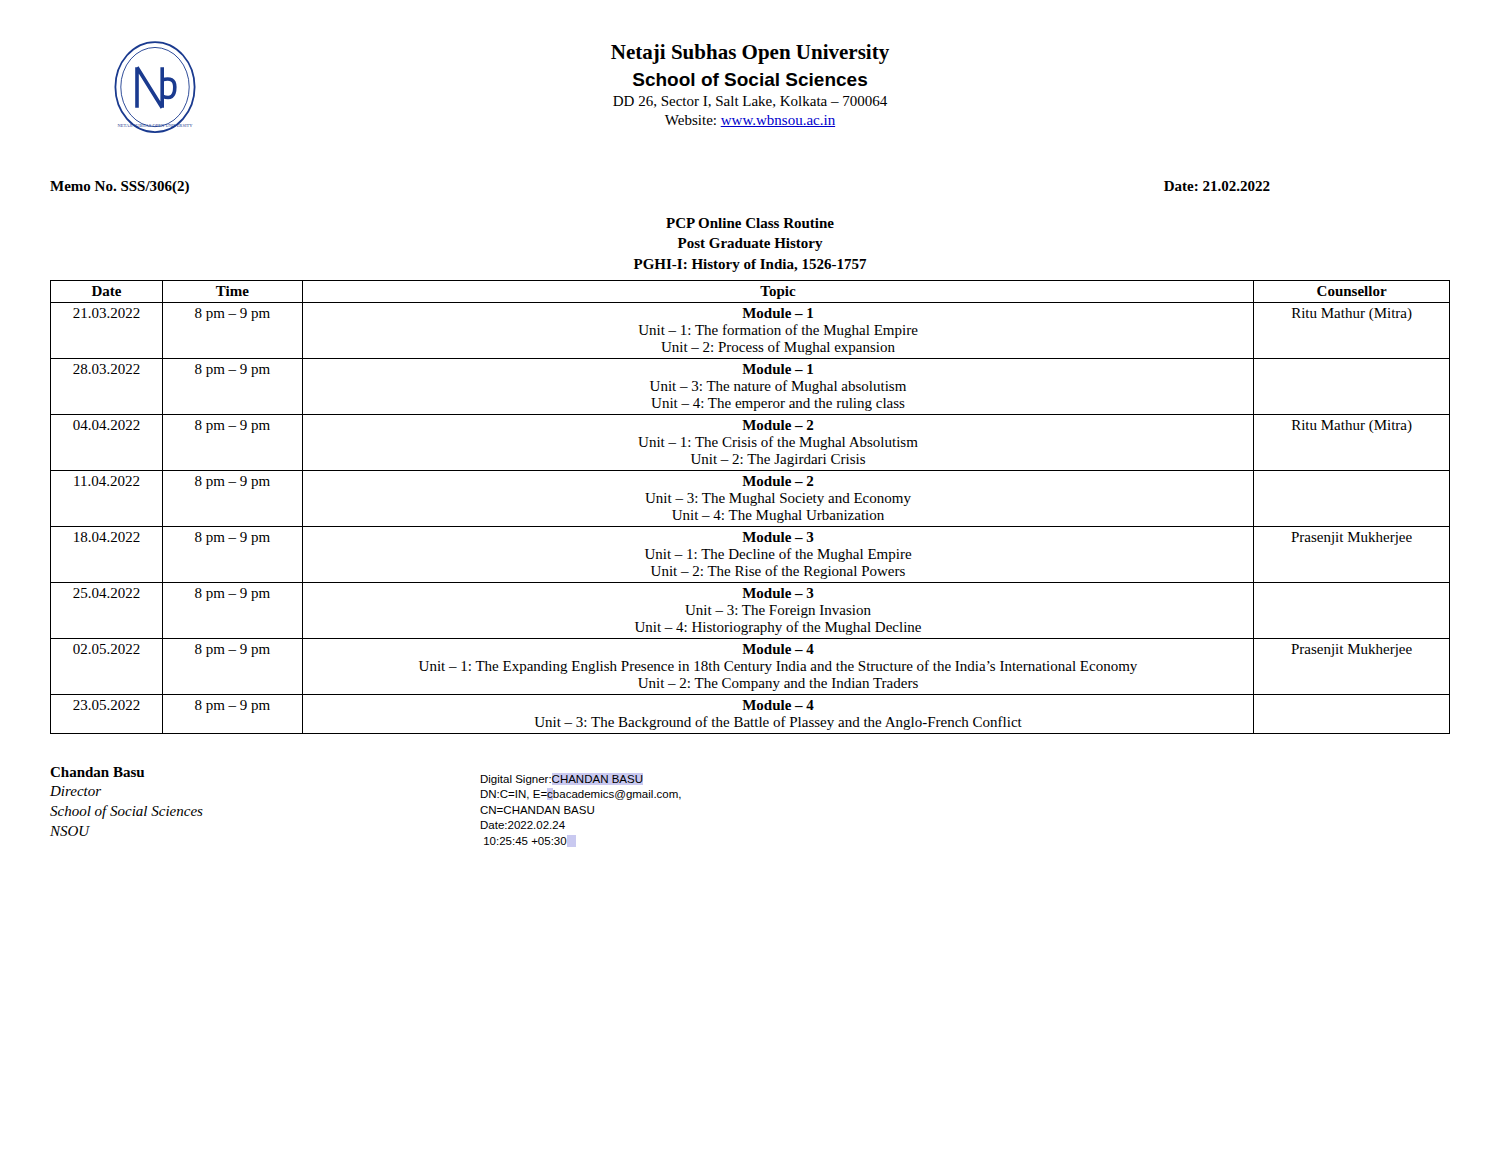NETAJI SUBHAS OPEN UNIVERSITY
Netaji Subhas Open University
School of Social Sciences
DD 26, Sector I, Salt Lake, Kolkata – 700064
Website: www.wbnsou.ac.in
Memo No. SSS/306(2)
Date: 21.02.2022
PCP Online Class Routine
Post Graduate History
PGHI-I: History of India, 1526-1757
| Date | Time | Topic | Counsellor |
| --- | --- | --- | --- |
| 21.03.2022 | 8 pm – 9 pm | Module – 1 Unit – 1: The formation of the Mughal Empire Unit – 2: Process of Mughal expansion | Ritu Mathur (Mitra) |
| 28.03.2022 | 8 pm – 9 pm | Module – 1 Unit – 3: The nature of Mughal absolutism Unit – 4: The emperor and the ruling class | |
| 04.04.2022 | 8 pm – 9 pm | Module – 2 Unit – 1: The Crisis of the Mughal Absolutism Unit – 2: The Jagirdari Crisis | Ritu Mathur (Mitra) |
| 11.04.2022 | 8 pm – 9 pm | Module – 2 Unit – 3: The Mughal Society and Economy Unit – 4: The Mughal Urbanization | |
| 18.04.2022 | 8 pm – 9 pm | Module – 3 Unit – 1: The Decline of the Mughal Empire Unit – 2: The Rise of the Regional Powers | Prasenjit Mukherjee |
| 25.04.2022 | 8 pm – 9 pm | Module – 3 Unit – 3: The Foreign Invasion Unit – 4: Historiography of the Mughal Decline | |
| 02.05.2022 | 8 pm – 9 pm | Module – 4 Unit – 1: The Expanding English Presence in 18th Century India and the Structure of the India’s International Economy Unit – 2: The Company and the Indian Traders | Prasenjit Mukherjee |
| 23.05.2022 | 8 pm – 9 pm | Module – 4 Unit – 3: The Background of the Battle of Plassey and the Anglo-French Conflict | |
Chandan Basu
Director
School of Social Sciences
NSOU
Digital Signer:CHANDAN BASU
DN:C=IN, E=cbacademics@gmail.com,
CN=CHANDAN BASU
Date:2022.02.24
10:25:45 +05:30